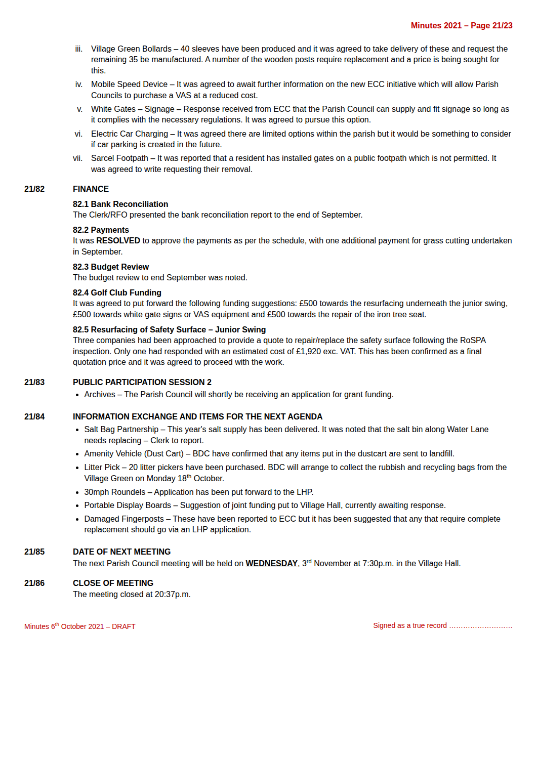Minutes 2021 – Page 21/23
Village Green Bollards – 40 sleeves have been produced and it was agreed to take delivery of these and request the remaining 35 be manufactured. A number of the wooden posts require replacement and a price is being sought for this.
Mobile Speed Device – It was agreed to await further information on the new ECC initiative which will allow Parish Councils to purchase a VAS at a reduced cost.
White Gates – Signage – Response received from ECC that the Parish Council can supply and fit signage so long as it complies with the necessary regulations. It was agreed to pursue this option.
Electric Car Charging – It was agreed there are limited options within the parish but it would be something to consider if car parking is created in the future.
Sarcel Footpath – It was reported that a resident has installed gates on a public footpath which is not permitted. It was agreed to write requesting their removal.
21/82
FINANCE
82.1 Bank Reconciliation
The Clerk/RFO presented the bank reconciliation report to the end of September.
82.2 Payments
It was RESOLVED to approve the payments as per the schedule, with one additional payment for grass cutting undertaken in September.
82.3 Budget Review
The budget review to end September was noted.
82.4 Golf Club Funding
It was agreed to put forward the following funding suggestions: £500 towards the resurfacing underneath the junior swing, £500 towards white gate signs or VAS equipment and £500 towards the repair of the iron tree seat.
82.5 Resurfacing of Safety Surface – Junior Swing
Three companies had been approached to provide a quote to repair/replace the safety surface following the RoSPA inspection. Only one had responded with an estimated cost of £1,920 exc. VAT. This has been confirmed as a final quotation price and it was agreed to proceed with the work.
21/83
PUBLIC PARTICIPATION SESSION 2
Archives – The Parish Council will shortly be receiving an application for grant funding.
21/84
INFORMATION EXCHANGE AND ITEMS FOR THE NEXT AGENDA
Salt Bag Partnership – This year's salt supply has been delivered. It was noted that the salt bin along Water Lane needs replacing – Clerk to report.
Amenity Vehicle (Dust Cart) – BDC have confirmed that any items put in the dustcart are sent to landfill.
Litter Pick – 20 litter pickers have been purchased. BDC will arrange to collect the rubbish and recycling bags from the Village Green on Monday 18th October.
30mph Roundels – Application has been put forward to the LHP.
Portable Display Boards – Suggestion of joint funding put to Village Hall, currently awaiting response.
Damaged Fingerposts – These have been reported to ECC but it has been suggested that any that require complete replacement should go via an LHP application.
21/85
DATE OF NEXT MEETING
The next Parish Council meeting will be held on WEDNESDAY, 3rd November at 7:30p.m. in the Village Hall.
21/86
CLOSE OF MEETING
The meeting closed at 20:37p.m.
Minutes 6th October 2021 – DRAFT
Signed as a true record ………………………